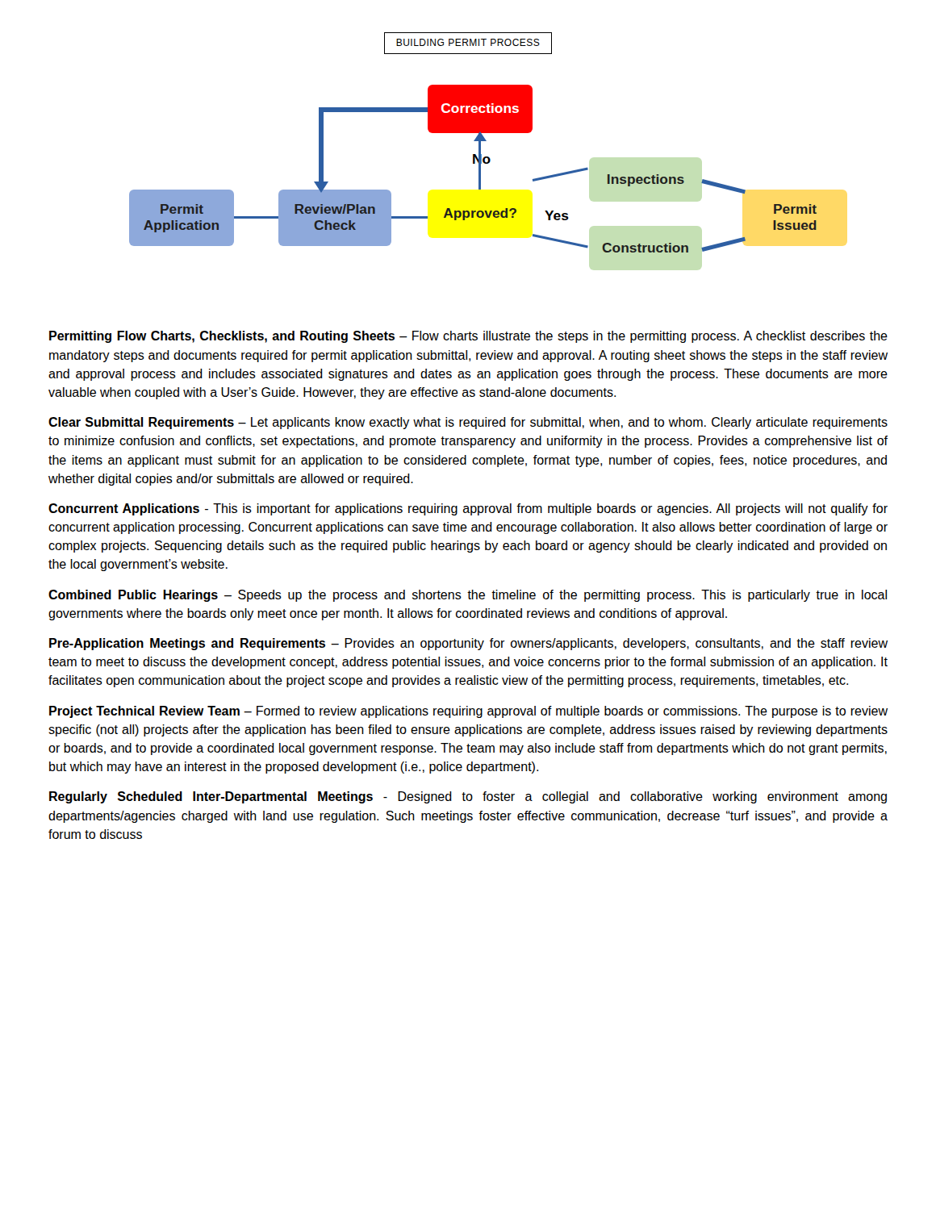BUILDING PERMIT PROCESS
Permit
Application
Review/Plan
Check
Corrections
Approved?
Inspections
Construction
Permit
Issued
No
Yes
Permitting Flow Charts, Checklists, and Routing Sheets – Flow charts illustrate the steps in the permitting process. A checklist describes the mandatory steps and documents required for permit application submittal, review and approval. A routing sheet shows the steps in the staff review and approval process and includes associated signatures and dates as an application goes through the process. These documents are more valuable when coupled with a User’s Guide. However, they are effective as stand-alone documents.
Clear Submittal Requirements – Let applicants know exactly what is required for submittal, when, and to whom. Clearly articulate requirements to minimize confusion and conflicts, set expectations, and promote transparency and uniformity in the process. Provides a comprehensive list of the items an applicant must submit for an application to be considered complete, format type, number of copies, fees, notice procedures, and whether digital copies and/or submittals are allowed or required.
Concurrent Applications - This is important for applications requiring approval from multiple boards or agencies. All projects will not qualify for concurrent application processing. Concurrent applications can save time and encourage collaboration. It also allows better coordination of large or complex projects. Sequencing details such as the required public hearings by each board or agency should be clearly indicated and provided on the local government’s website.
Combined Public Hearings – Speeds up the process and shortens the timeline of the permitting process. This is particularly true in local governments where the boards only meet once per month. It allows for coordinated reviews and conditions of approval.
Pre-Application Meetings and Requirements – Provides an opportunity for owners/applicants, developers, consultants, and the staff review team to meet to discuss the development concept, address potential issues, and voice concerns prior to the formal submission of an application. It facilitates open communication about the project scope and provides a realistic view of the permitting process, requirements, timetables, etc.
Project Technical Review Team – Formed to review applications requiring approval of multiple boards or commissions. The purpose is to review specific (not all) projects after the application has been filed to ensure applications are complete, address issues raised by reviewing departments or boards, and to provide a coordinated local government response. The team may also include staff from departments which do not grant permits, but which may have an interest in the proposed development (i.e., police department).
Regularly Scheduled Inter-Departmental Meetings - Designed to foster a collegial and collaborative working environment among departments/agencies charged with land use regulation. Such meetings foster effective communication, decrease “turf issues”, and provide a forum to discuss